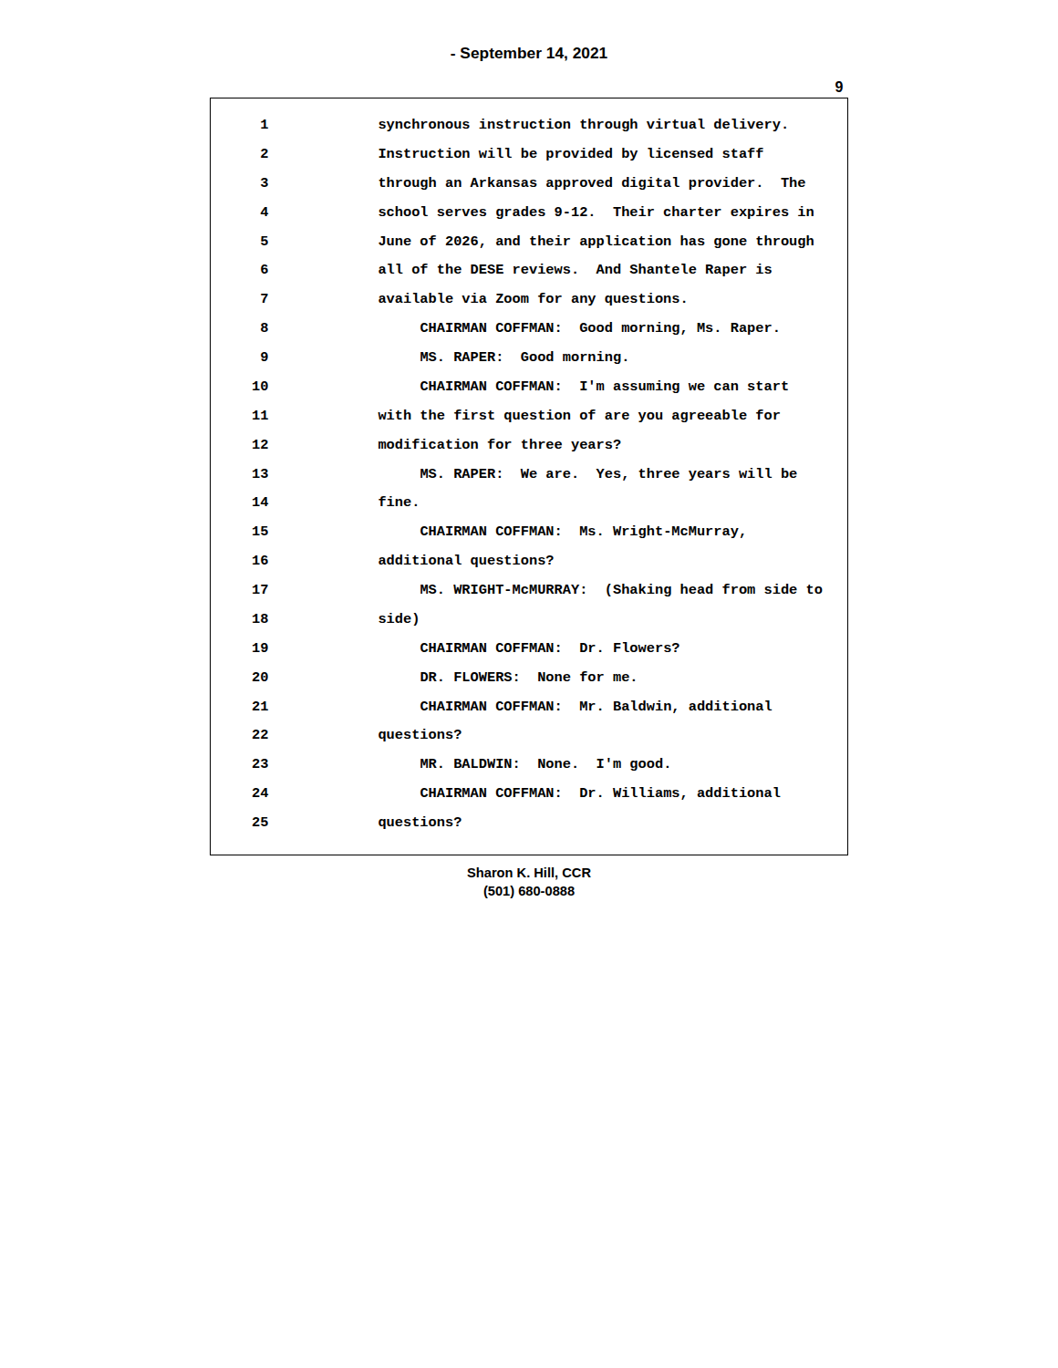- September 14, 2021
9
| 1 | synchronous instruction through virtual delivery. |
| 2 | Instruction will be provided by licensed staff |
| 3 | through an Arkansas approved digital provider. The |
| 4 | school serves grades 9-12. Their charter expires in |
| 5 | June of 2026, and their application has gone through |
| 6 | all of the DESE reviews. And Shantele Raper is |
| 7 | available via Zoom for any questions. |
| 8 | CHAIRMAN COFFMAN: Good morning, Ms. Raper. |
| 9 | MS. RAPER: Good morning. |
| 10 | CHAIRMAN COFFMAN: I'm assuming we can start |
| 11 | with the first question of are you agreeable for |
| 12 | modification for three years? |
| 13 | MS. RAPER: We are. Yes, three years will be |
| 14 | fine. |
| 15 | CHAIRMAN COFFMAN: Ms. Wright-McMurray, |
| 16 | additional questions? |
| 17 | MS. WRIGHT-McMURRAY: (Shaking head from side to |
| 18 | side) |
| 19 | CHAIRMAN COFFMAN: Dr. Flowers? |
| 20 | DR. FLOWERS: None for me. |
| 21 | CHAIRMAN COFFMAN: Mr. Baldwin, additional |
| 22 | questions? |
| 23 | MR. BALDWIN: None. I'm good. |
| 24 | CHAIRMAN COFFMAN: Dr. Williams, additional |
| 25 | questions? |
Sharon K. Hill, CCR
(501) 680-0888